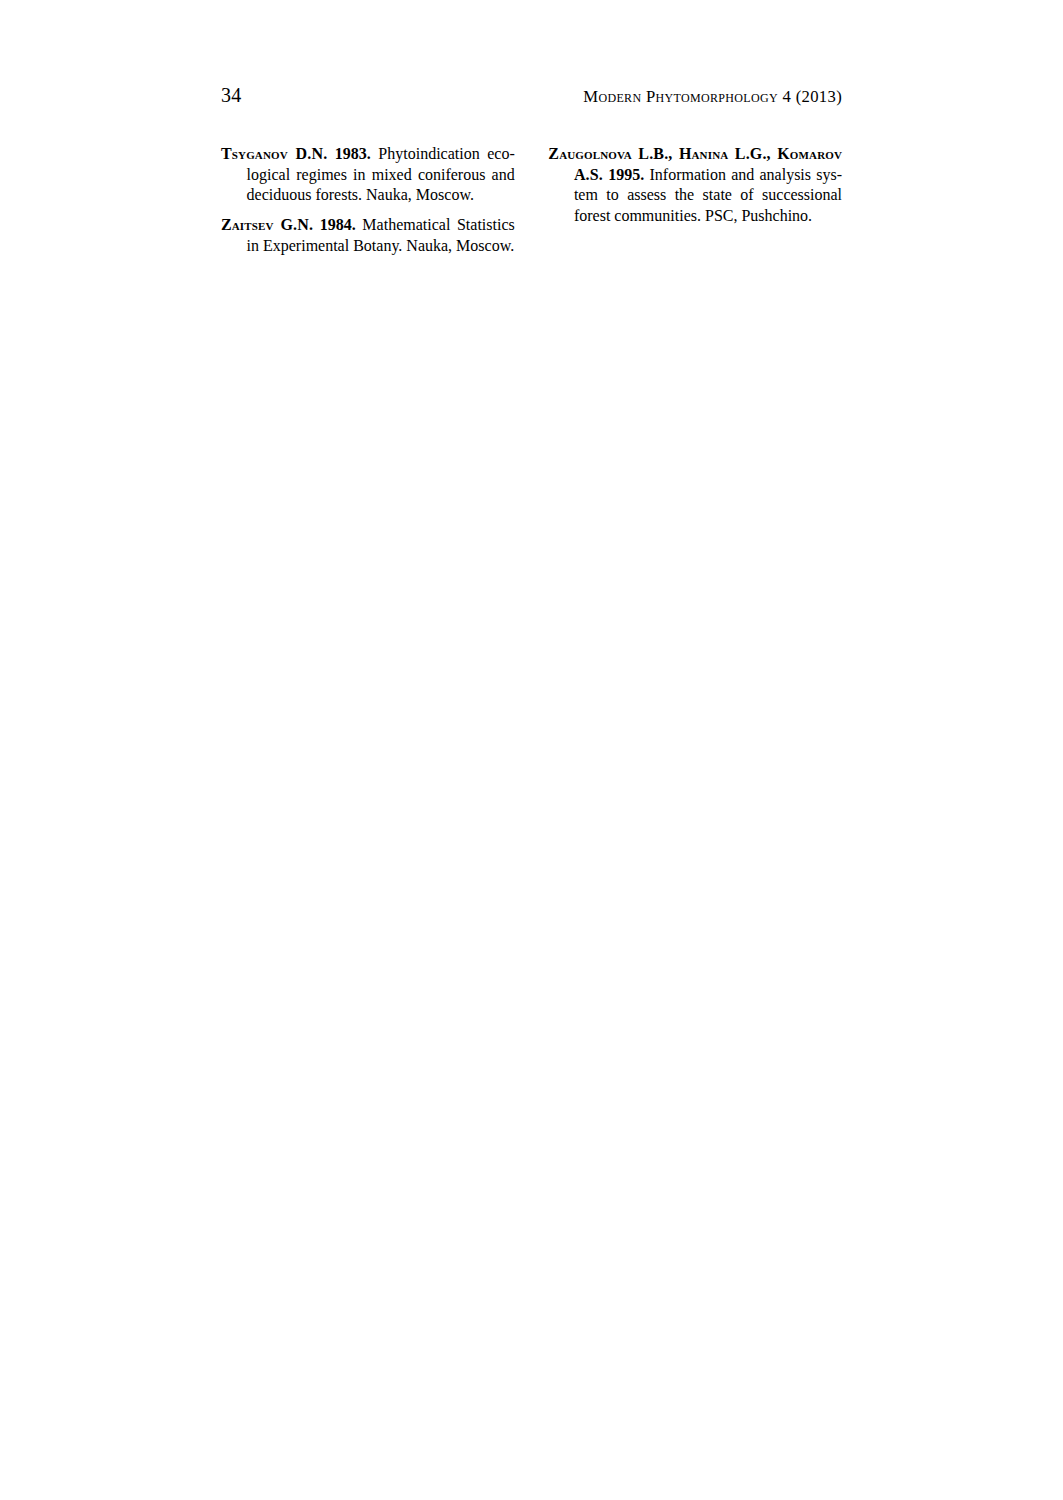34
Modern Phytomorphology 4 (2013)
Tsyganov D.N. 1983. Phytoindication ecological regimes in mixed coniferous and deciduous forests. Nauka, Moscow.
Zaitsev G.N. 1984. Mathematical Statistics in Experimental Botany. Nauka, Moscow.
Zaugolnova L.B., Hanina L.G., Komarov A.S. 1995. Information and analysis system to assess the state of successional forest communities. PSC, Pushchino.